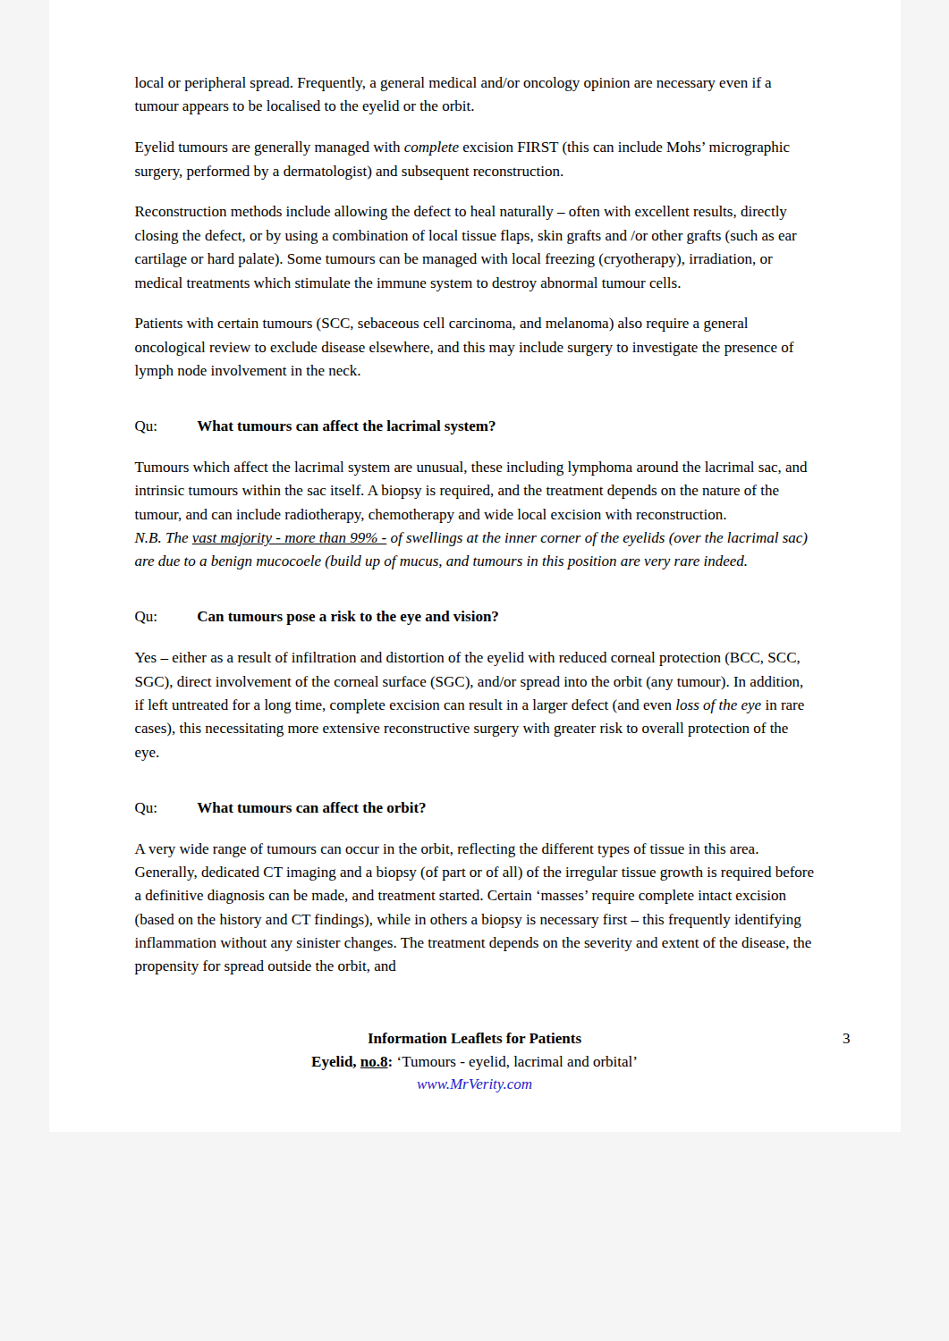local or peripheral spread. Frequently, a general medical and/or oncology opinion are necessary even if a tumour appears to be localised to the eyelid or the orbit.
Eyelid tumours are generally managed with complete excision FIRST (this can include Mohs’ micrographic surgery, performed by a dermatologist) and subsequent reconstruction.
Reconstruction methods include allowing the defect to heal naturally – often with excellent results, directly closing the defect, or by using a combination of local tissue flaps, skin grafts and /or other grafts (such as ear cartilage or hard palate). Some tumours can be managed with local freezing (cryotherapy), irradiation, or medical treatments which stimulate the immune system to destroy abnormal tumour cells.
Patients with certain tumours (SCC, sebaceous cell carcinoma, and melanoma) also require a general oncological review to exclude disease elsewhere, and this may include surgery to investigate the presence of lymph node involvement in the neck.
Qu: What tumours can affect the lacrimal system?
Tumours which affect the lacrimal system are unusual, these including lymphoma around the lacrimal sac, and intrinsic tumours within the sac itself. A biopsy is required, and the treatment depends on the nature of the tumour, and can include radiotherapy, chemotherapy and wide local excision with reconstruction.
N.B. The vast majority - more than 99% - of swellings at the inner corner of the eyelids (over the lacrimal sac) are due to a benign mucocoele (build up of mucus, and tumours in this position are very rare indeed.
Qu: Can tumours pose a risk to the eye and vision?
Yes – either as a result of infiltration and distortion of the eyelid with reduced corneal protection (BCC, SCC, SGC), direct involvement of the corneal surface (SGC), and/or spread into the orbit (any tumour). In addition, if left untreated for a long time, complete excision can result in a larger defect (and even loss of the eye in rare cases), this necessitating more extensive reconstructive surgery with greater risk to overall protection of the eye.
Qu: What tumours can affect the orbit?
A very wide range of tumours can occur in the orbit, reflecting the different types of tissue in this area. Generally, dedicated CT imaging and a biopsy (of part or of all) of the irregular tissue growth is required before a definitive diagnosis can be made, and treatment started. Certain ‘masses’ require complete intact excision (based on the history and CT findings), while in others a biopsy is necessary first – this frequently identifying inflammation without any sinister changes. The treatment depends on the severity and extent of the disease, the propensity for spread outside the orbit, and
3
Information Leaflets for Patients
Eyelid, no.8: ‘Tumours - eyelid, lacrimal and orbital’
www.MrVerity.com